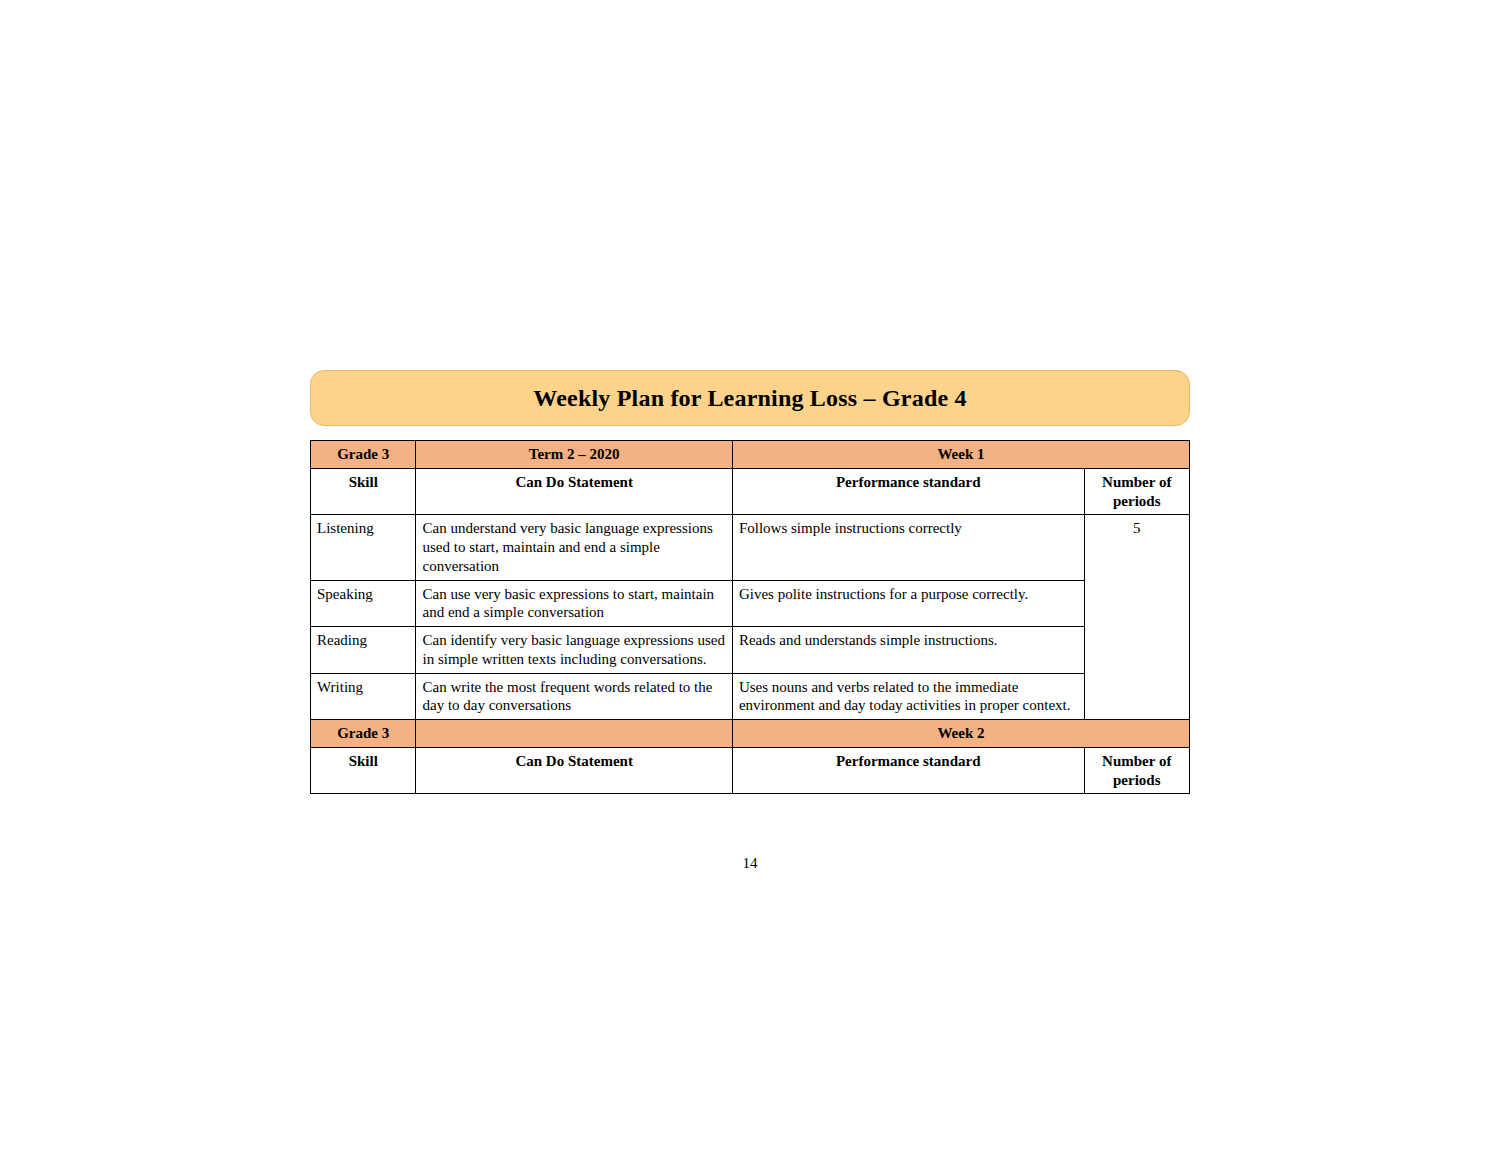Weekly Plan for Learning Loss – Grade 4
| Grade 3 | Term 2 – 2020 | Week 1 |
| Skill | Can Do Statement | Performance standard | Number of periods |
| Listening | Can understand very basic language expressions used to start, maintain and end a simple conversation | Follows simple instructions correctly | 5 |
| Speaking | Can use very basic expressions to start, maintain and end a simple conversation | Gives polite instructions for a purpose correctly. |
| Reading | Can identify very basic language expressions used in simple written texts including conversations. | Reads and understands simple instructions. |
| Writing | Can write the most frequent words related to the day to day conversations | Uses nouns and verbs related to the immediate environment and day today activities in proper context. |
| Grade 3 | | Week 2 |
| Skill | Can Do Statement | Performance standard | Number of periods |
14